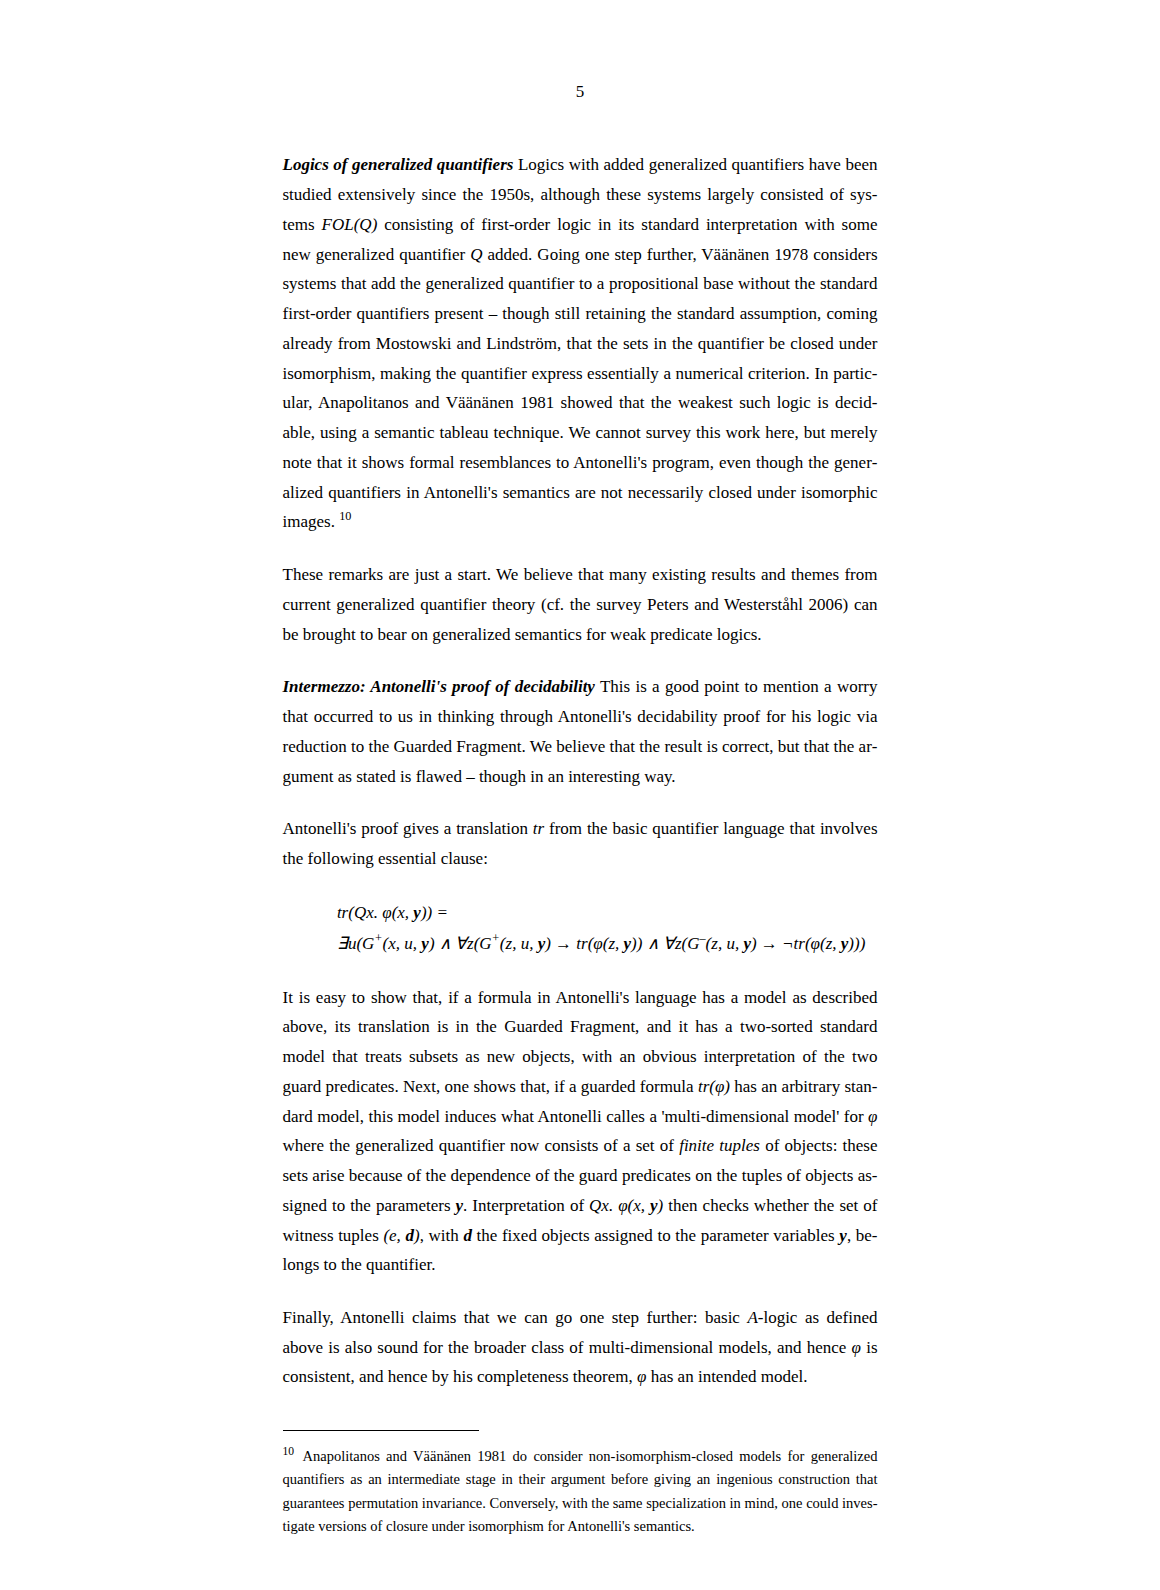5
Logics of generalized quantifiers Logics with added generalized quantifiers have been studied extensively since the 1950s, although these systems largely consisted of systems FOL(Q) consisting of first-order logic in its standard interpretation with some new generalized quantifier Q added. Going one step further, Väänänen 1978 considers systems that add the generalized quantifier to a propositional base without the standard first-order quantifiers present – though still retaining the standard assumption, coming already from Mostowski and Lindström, that the sets in the quantifier be closed under isomorphism, making the quantifier express essentially a numerical criterion. In particular, Anapolitanos and Väänänen 1981 showed that the weakest such logic is decidable, using a semantic tableau technique. We cannot survey this work here, but merely note that it shows formal resemblances to Antonelli's program, even though the generalized quantifiers in Antonelli's semantics are not necessarily closed under isomorphic images. 10
These remarks are just a start. We believe that many existing results and themes from current generalized quantifier theory (cf. the survey Peters and Westerståhl 2006) can be brought to bear on generalized semantics for weak predicate logics.
Intermezzo: Antonelli's proof of decidability This is a good point to mention a worry that occurred to us in thinking through Antonelli's decidability proof for his logic via reduction to the Guarded Fragment. We believe that the result is correct, but that the argument as stated is flawed – though in an interesting way.
Antonelli's proof gives a translation tr from the basic quantifier language that involves the following essential clause:
tr(Qx. φ(x, y)) = ∃u(G+(x, u, y) ∧ ∀z(G+(z, u, y) → tr(φ(z, y)) ∧ ∀z(G–(z, u, y) → ¬tr(φ(z, y)))
It is easy to show that, if a formula in Antonelli's language has a model as described above, its translation is in the Guarded Fragment, and it has a two-sorted standard model that treats subsets as new objects, with an obvious interpretation of the two guard predicates. Next, one shows that, if a guarded formula tr(φ) has an arbitrary standard model, this model induces what Antonelli calles a 'multi-dimensional model' for φ where the generalized quantifier now consists of a set of finite tuples of objects: these sets arise because of the dependence of the guard predicates on the tuples of objects assigned to the parameters y. Interpretation of Qx. φ(x, y) then checks whether the set of witness tuples (e, d), with d the fixed objects assigned to the parameter variables y, belongs to the quantifier.
Finally, Antonelli claims that we can go one step further: basic A-logic as defined above is also sound for the broader class of multi-dimensional models, and hence φ is consistent, and hence by his completeness theorem, φ has an intended model.
10 Anapolitanos and Väänänen 1981 do consider non-isomorphism-closed models for generalized quantifiers as an intermediate stage in their argument before giving an ingenious construction that guarantees permutation invariance. Conversely, with the same specialization in mind, one could investigate versions of closure under isomorphism for Antonelli's semantics.